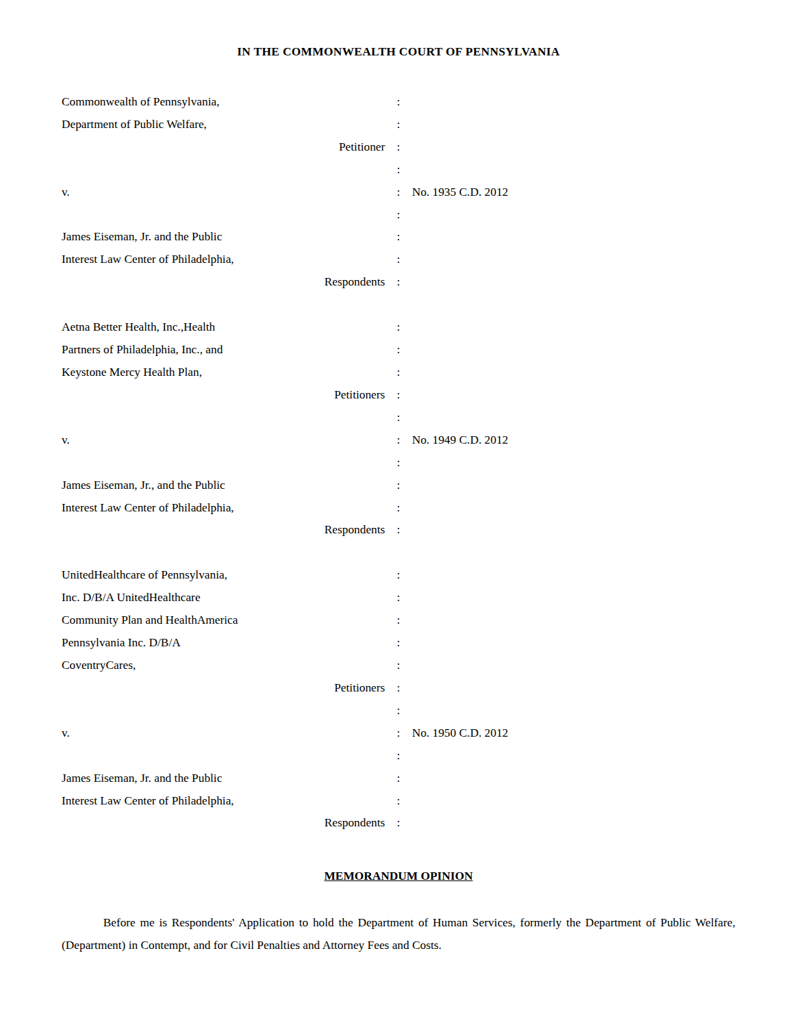IN THE COMMONWEALTH COURT OF PENNSYLVANIA
| Commonwealth of Pennsylvania, Department of Public Welfare, Petitioner | : : : | |
| | : | |
| v. | : | No. 1935 C.D. 2012 |
| | : | |
| James Eiseman, Jr. and the Public Interest Law Center of Philadelphia, Respondents | : : : | |
| Aetna Better Health, Inc.,Health Partners of Philadelphia, Inc., and Keystone Mercy Health Plan, Petitioners | : : : : | |
| | : | |
| v. | : | No. 1949 C.D. 2012 |
| | : | |
| James Eiseman, Jr., and the Public Interest Law Center of Philadelphia, Respondents | : : : | |
| UnitedHealthcare of Pennsylvania, Inc. D/B/A UnitedHealthcare Community Plan and HealthAmerica Pennsylvania Inc. D/B/A CoventryCares, Petitioners | : : : : : : | |
| | : | |
| v. | : | No. 1950 C.D. 2012 |
| | : | |
| James Eiseman, Jr. and the Public Interest Law Center of Philadelphia, Respondents | : : : | |
MEMORANDUM OPINION
Before me is Respondents' Application to hold the Department of Human Services, formerly the Department of Public Welfare, (Department) in Contempt, and for Civil Penalties and Attorney Fees and Costs.